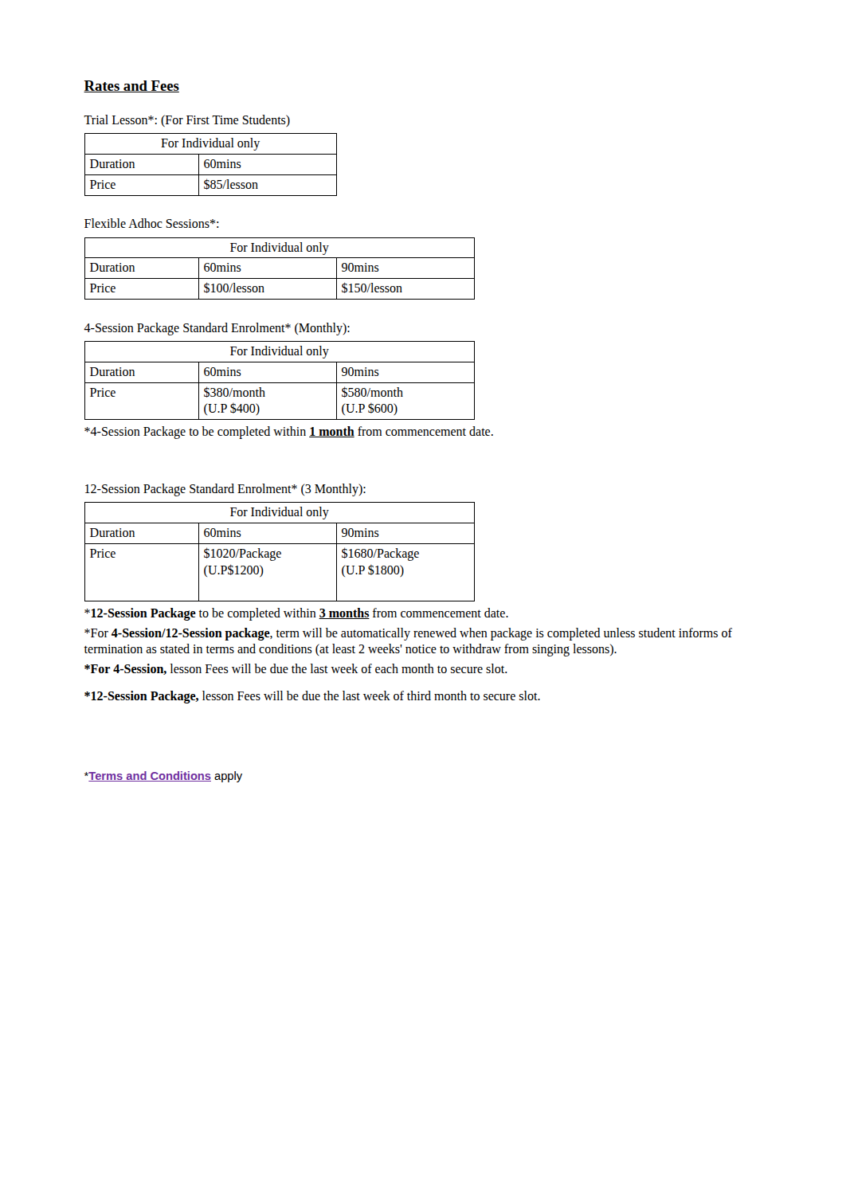Rates and Fees
Trial Lesson*: (For First Time Students)
| For Individual only |
| Duration | 60mins |
| Price | $85/lesson |
Flexible Adhoc Sessions*:
| For Individual only |
| Duration | 60mins | 90mins |
| Price | $100/lesson | $150/lesson |
4-Session Package Standard Enrolment* (Monthly):
| For Individual only |
| Duration | 60mins | 90mins |
| Price | $380/month (U.P $400) | $580/month (U.P $600) |
*4-Session Package to be completed within 1 month from commencement date.
12-Session Package Standard Enrolment* (3 Monthly):
| For Individual only |
| Duration | 60mins | 90mins |
| Price | $1020/Package (U.P$1200) | $1680/Package (U.P $1800) |
*12-Session Package to be completed within 3 months from commencement date.
*For 4-Session/12-Session package, term will be automatically renewed when package is completed unless student informs of termination as stated in terms and conditions (at least 2 weeks' notice to withdraw from singing lessons).
*For 4-Session, lesson Fees will be due the last week of each month to secure slot.
*12-Session Package, lesson Fees will be due the last week of third month to secure slot.
*Terms and Conditions apply